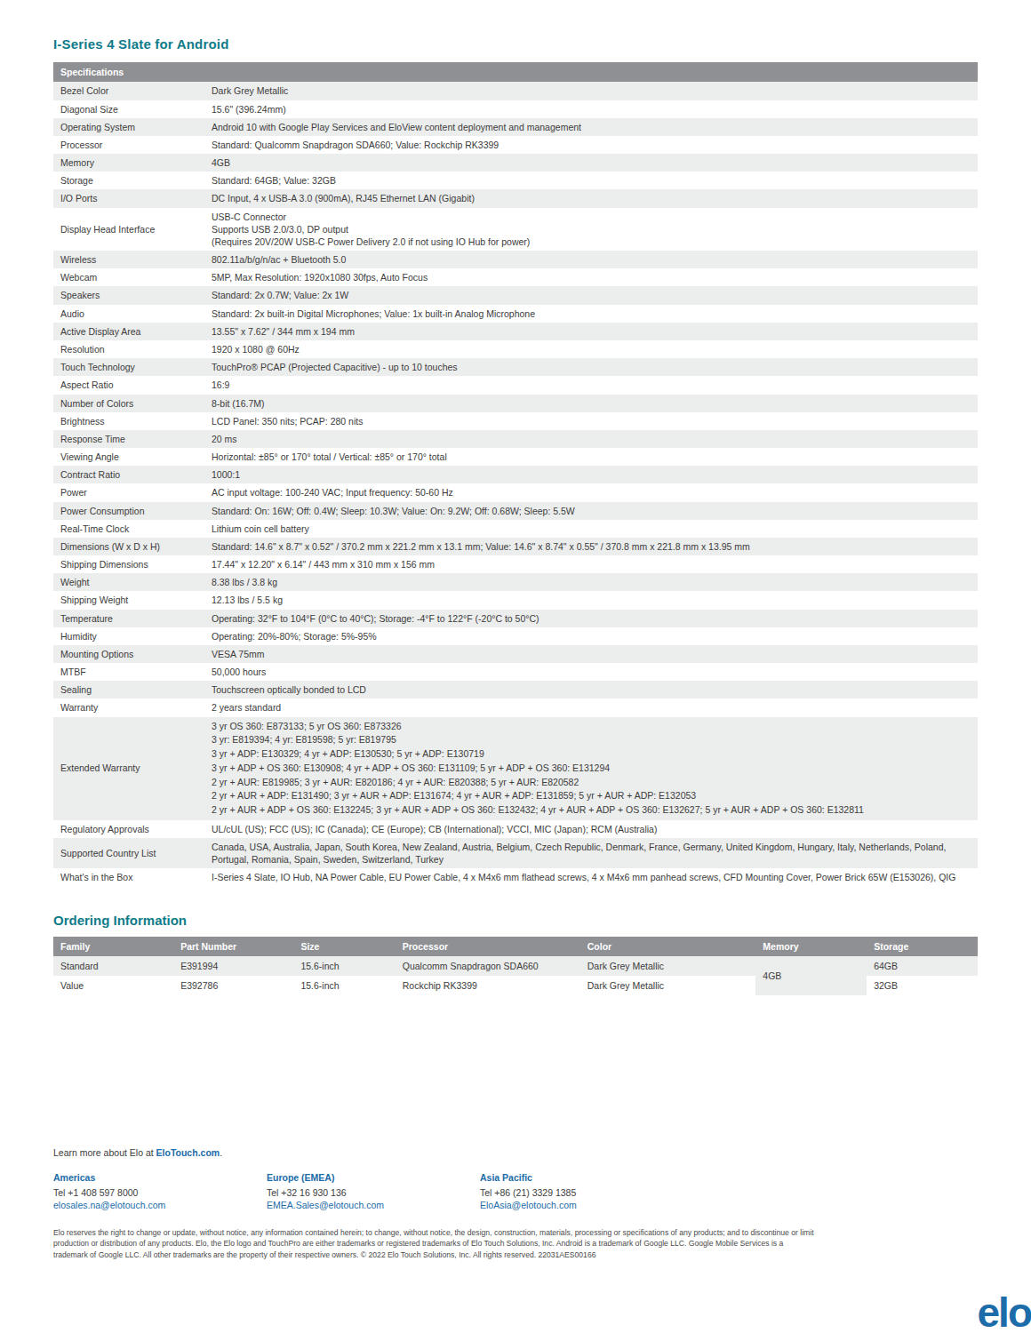I-Series 4 Slate for Android
| Specifications | |
| --- | --- |
| Bezel Color | Dark Grey Metallic |
| Diagonal Size | 15.6" (396.24mm) |
| Operating System | Android 10 with Google Play Services and EloView content deployment and management |
| Processor | Standard: Qualcomm Snapdragon SDA660; Value: Rockchip RK3399 |
| Memory | 4GB |
| Storage | Standard: 64GB; Value: 32GB |
| I/O Ports | DC Input, 4 x USB-A 3.0 (900mA), RJ45 Ethernet LAN (Gigabit) |
| Display Head Interface | USB-C Connector Supports USB 2.0/3.0, DP output (Requires 20V/20W USB-C Power Delivery 2.0 if not using IO Hub for power) |
| Wireless | 802.11a/b/g/n/ac + Bluetooth 5.0 |
| Webcam | 5MP, Max Resolution: 1920x1080 30fps, Auto Focus |
| Speakers | Standard: 2x 0.7W; Value: 2x 1W |
| Audio | Standard: 2x built-in Digital Microphones; Value: 1x built-in Analog Microphone |
| Active Display Area | 13.55" x 7.62" / 344 mm x 194 mm |
| Resolution | 1920 x 1080 @ 60Hz |
| Touch Technology | TouchPro® PCAP (Projected Capacitive) - up to 10 touches |
| Aspect Ratio | 16:9 |
| Number of Colors | 8-bit (16.7M) |
| Brightness | LCD Panel: 350 nits; PCAP: 280 nits |
| Response Time | 20 ms |
| Viewing Angle | Horizontal: ±85° or 170° total / Vertical: ±85° or 170° total |
| Contract Ratio | 1000:1 |
| Power | AC input voltage: 100-240 VAC; Input frequency: 50-60 Hz |
| Power Consumption | Standard: On: 16W; Off: 0.4W; Sleep: 10.3W; Value: On: 9.2W; Off: 0.68W; Sleep: 5.5W |
| Real-Time Clock | Lithium coin cell battery |
| Dimensions (W x D x H) | Standard: 14.6" x 8.7" x 0.52" / 370.2 mm x 221.2 mm x 13.1 mm; Value: 14.6" x 8.74" x 0.55" / 370.8 mm x 221.8 mm x 13.95 mm |
| Shipping Dimensions | 17.44" x 12.20" x 6.14" / 443 mm x 310 mm x 156 mm |
| Weight | 8.38 lbs / 3.8 kg |
| Shipping Weight | 12.13 lbs / 5.5 kg |
| Temperature | Operating: 32°F to 104°F (0°C to 40°C); Storage: -4°F to 122°F (-20°C to 50°C) |
| Humidity | Operating: 20%-80%; Storage: 5%-95% |
| Mounting Options | VESA 75mm |
| MTBF | 50,000 hours |
| Sealing | Touchscreen optically bonded to LCD |
| Warranty | 2 years standard |
| Extended Warranty | 3 yr OS 360: E873133; 5 yr OS 360: E873326 3 yr: E819394; 4 yr: E819598; 5 yr: E819795 3 yr + ADP: E130329; 4 yr + ADP: E130530; 5 yr + ADP: E130719 3 yr + ADP + OS 360: E130908; 4 yr + ADP + OS 360: E131109; 5 yr + ADP + OS 360: E131294 2 yr + AUR: E819985; 3 yr + AUR: E820186; 4 yr + AUR: E820388; 5 yr + AUR: E820582 2 yr + AUR + ADP: E131490; 3 yr + AUR + ADP: E131674; 4 yr + AUR + ADP: E131859; 5 yr + AUR + ADP: E132053 2 yr + AUR + ADP + OS 360: E132245; 3 yr + AUR + ADP + OS 360: E132432; 4 yr + AUR + ADP + OS 360: E132627; 5 yr + AUR + ADP + OS 360: E132811 |
| Regulatory Approvals | UL/cUL (US); FCC (US); IC (Canada); CE (Europe); CB (International); VCCI, MIC (Japan); RCM (Australia) |
| Supported Country List | Canada, USA, Australia, Japan, South Korea, New Zealand, Austria, Belgium, Czech Republic, Denmark, France, Germany, United Kingdom, Hungary, Italy, Netherlands, Poland, Portugal, Romania, Spain, Sweden, Switzerland, Turkey |
| What's in the Box | I-Series 4 Slate, IO Hub, NA Power Cable, EU Power Cable, 4 x M4x6 mm flathead screws, 4 x M4x6 mm panhead screws, CFD Mounting Cover, Power Brick 65W (E153026), QIG |
Ordering Information
| Family | Part Number | Size | Processor | Color | Memory | Storage |
| --- | --- | --- | --- | --- | --- | --- |
| Standard | E391994 | 15.6-inch | Qualcomm Snapdragon SDA660 | Dark Grey Metallic | 4GB | 64GB |
| Value | E392786 | 15.6-inch | Rockchip RK3399 | Dark Grey Metallic | 32GB |
Learn more about Elo at EloTouch.com.
Americas
Tel +1 408 597 8000
elosales.na@elotouch.com
Europe (EMEA)
Tel +32 16 930 136
EMEA.Sales@elotouch.com
Asia Pacific
Tel +86 (21) 3329 1385
EloAsia@elotouch.com
Elo reserves the right to change or update, without notice, any information contained herein; to change, without notice, the design, construction, materials, processing or specifications of any products; and to discontinue or limit production or distribution of any products. Elo, the Elo logo and TouchPro are either trademarks or registered trademarks of Elo Touch Solutions, Inc. Android is a trademark of Google LLC. Google Mobile Services is a trademark of Google LLC. All other trademarks are the property of their respective owners. © 2022 Elo Touch Solutions, Inc. All rights reserved. 22031AES00166
elo